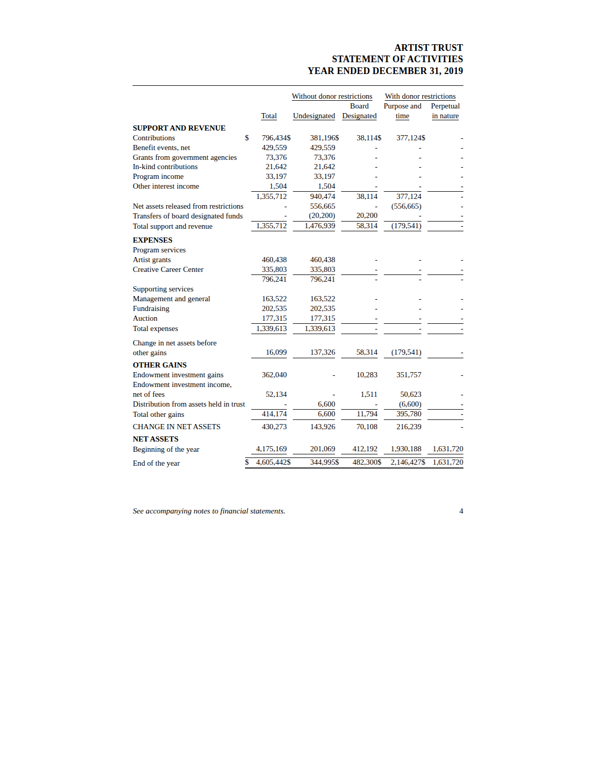ARTIST TRUST
STATEMENT OF ACTIVITIES
YEAR ENDED DECEMBER 31, 2019
| | | | Without donor restrictions | With donor restrictions |
| | | | | | | Board | | Purpose and | | Perpetual |
| | | Total | | Undesignated | | Designated | | time | | in nature |
| SUPPORT AND REVENUE | |
| Contributions | $ | 796,434 | $ | 381,196 | $ | 38,114 | $ | 377,124 | $ | - |
| Benefit events, net | | 429,559 | | 429,559 | | - | | - | | - |
| Grants from government agencies | | 73,376 | | 73,376 | | - | | - | | - |
| In-kind contributions | | 21,642 | | 21,642 | | - | | - | | - |
| Program income | | 33,197 | | 33,197 | | - | | - | | - |
| Other interest income | | 1,504 | | 1,504 | | - | | - | | - |
| | | 1,355,712 | | 940,474 | | 38,114 | | 377,124 | | - |
| Net assets released from restrictions | | - | | 556,665 | | - | | (556,665) | | - |
| Transfers of board designated funds | | - | | (20,200) | | 20,200 | | - | | - |
| Total support and revenue | | 1,355,712 | | 1,476,939 | | 58,314 | | (179,541) | | - |
| EXPENSES | |
| Program services | |
| Artist grants | | 460,438 | | 460,438 | | - | | - | | - |
| Creative Career Center | | 335,803 | | 335,803 | | - | | - | | - |
| | | 796,241 | | 796,241 | | - | | - | | - |
| Supporting services | |
| Management and general | | 163,522 | | 163,522 | | - | | - | | - |
| Fundraising | | 202,535 | | 202,535 | | - | | - | | - |
| Auction | | 177,315 | | 177,315 | | - | | - | | - |
| Total expenses | | 1,339,613 | | 1,339,613 | | - | | - | | - |
| Change in net assets before | |
| other gains | | 16,099 | | 137,326 | | 58,314 | | (179,541) | | - |
| OTHER GAINS | |
| Endowment investment gains | | 362,040 | | - | | 10,283 | | 351,757 | | - |
| Endowment investment income, | |
| net of fees | | 52,134 | | - | | 1,511 | | 50,623 | | - |
| Distribution from assets held in trust | | - | | 6,600 | | - | | (6,600) | | - |
| Total other gains | | 414,174 | | 6,600 | | 11,794 | | 395,780 | | - |
| CHANGE IN NET ASSETS | | 430,273 | | 143,926 | | 70,108 | | 216,239 | | - |
| NET ASSETS | |
| Beginning of the year | | 4,175,169 | | 201,069 | | 412,192 | | 1,930,188 | | 1,631,720 |
| End of the year | $ | 4,605,442 | $ | 344,995 | $ | 482,300 | $ | 2,146,427 | $ | 1,631,720 |
See accompanying notes to financial statements. 4